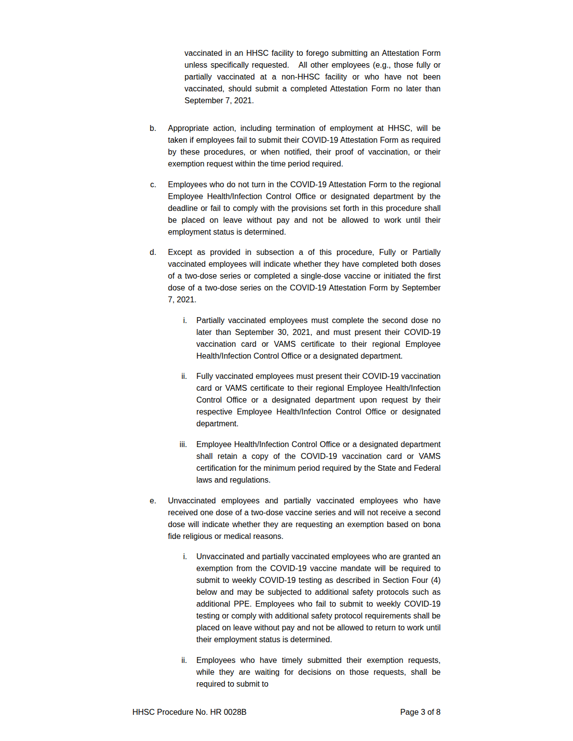vaccinated in an HHSC facility to forego submitting an Attestation Form unless specifically requested. All other employees (e.g., those fully or partially vaccinated at a non-HHSC facility or who have not been vaccinated, should submit a completed Attestation Form no later than September 7, 2021.
Appropriate action, including termination of employment at HHSC, will be taken if employees fail to submit their COVID-19 Attestation Form as required by these procedures, or when notified, their proof of vaccination, or their exemption request within the time period required.
Employees who do not turn in the COVID-19 Attestation Form to the regional Employee Health/Infection Control Office or designated department by the deadline or fail to comply with the provisions set forth in this procedure shall be placed on leave without pay and not be allowed to work until their employment status is determined.
Except as provided in subsection a of this procedure, Fully or Partially vaccinated employees will indicate whether they have completed both doses of a two-dose series or completed a single-dose vaccine or initiated the first dose of a two-dose series on the COVID-19 Attestation Form by September 7, 2021.
Partially vaccinated employees must complete the second dose no later than September 30, 2021, and must present their COVID-19 vaccination card or VAMS certificate to their regional Employee Health/Infection Control Office or a designated department.
Fully vaccinated employees must present their COVID-19 vaccination card or VAMS certificate to their regional Employee Health/Infection Control Office or a designated department upon request by their respective Employee Health/Infection Control Office or designated department.
Employee Health/Infection Control Office or a designated department shall retain a copy of the COVID-19 vaccination card or VAMS certification for the minimum period required by the State and Federal laws and regulations.
Unvaccinated employees and partially vaccinated employees who have received one dose of a two-dose vaccine series and will not receive a second dose will indicate whether they are requesting an exemption based on bona fide religious or medical reasons.
Unvaccinated and partially vaccinated employees who are granted an exemption from the COVID-19 vaccine mandate will be required to submit to weekly COVID-19 testing as described in Section Four (4) below and may be subjected to additional safety protocols such as additional PPE. Employees who fail to submit to weekly COVID-19 testing or comply with additional safety protocol requirements shall be placed on leave without pay and not be allowed to return to work until their employment status is determined.
Employees who have timely submitted their exemption requests, while they are waiting for decisions on those requests, shall be required to submit to
HHSC Procedure No. HR 0028B Page 3 of 8